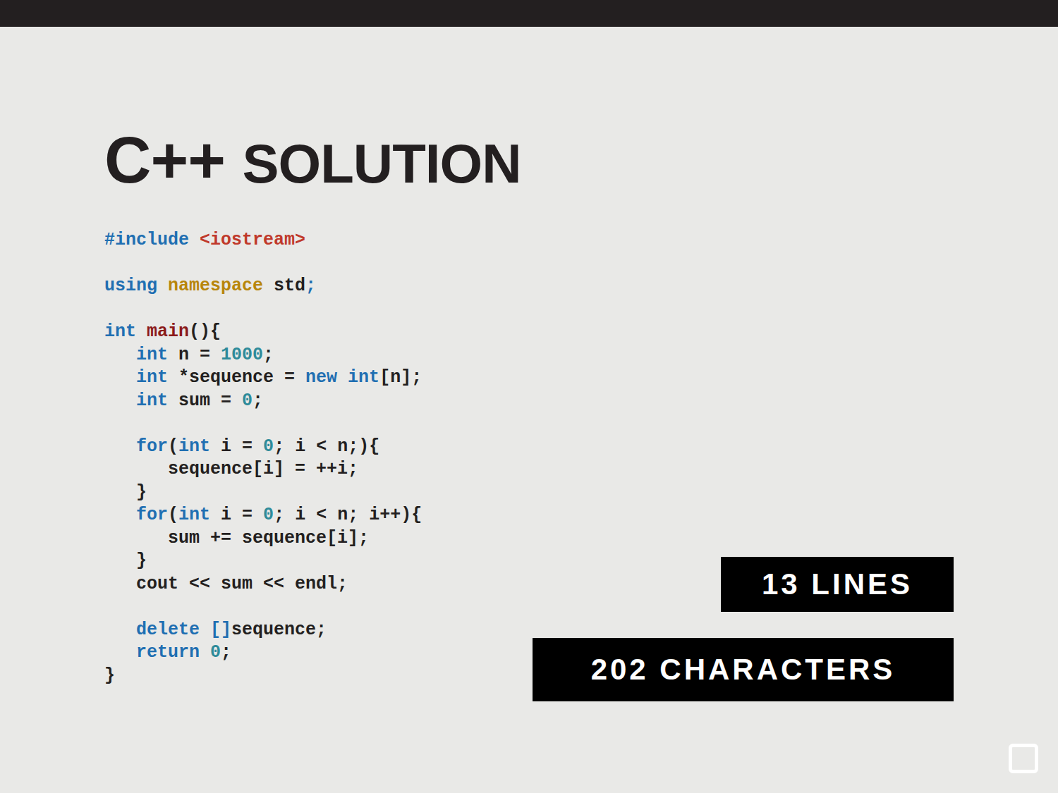C++ SOLUTION
#include <iostream>

using namespace std;

int main(){
   int n = 1000;
   int *sequence = new int[n];
   int sum = 0;

   for(int i = 0; i < n;){
      sequence[i] = ++i;
   }
   for(int i = 0; i < n; i++){
      sum += sequence[i];
   }
   cout << sum << endl;

   delete [] sequence;
   return 0;
}
13 LINES
202 CHARACTERS